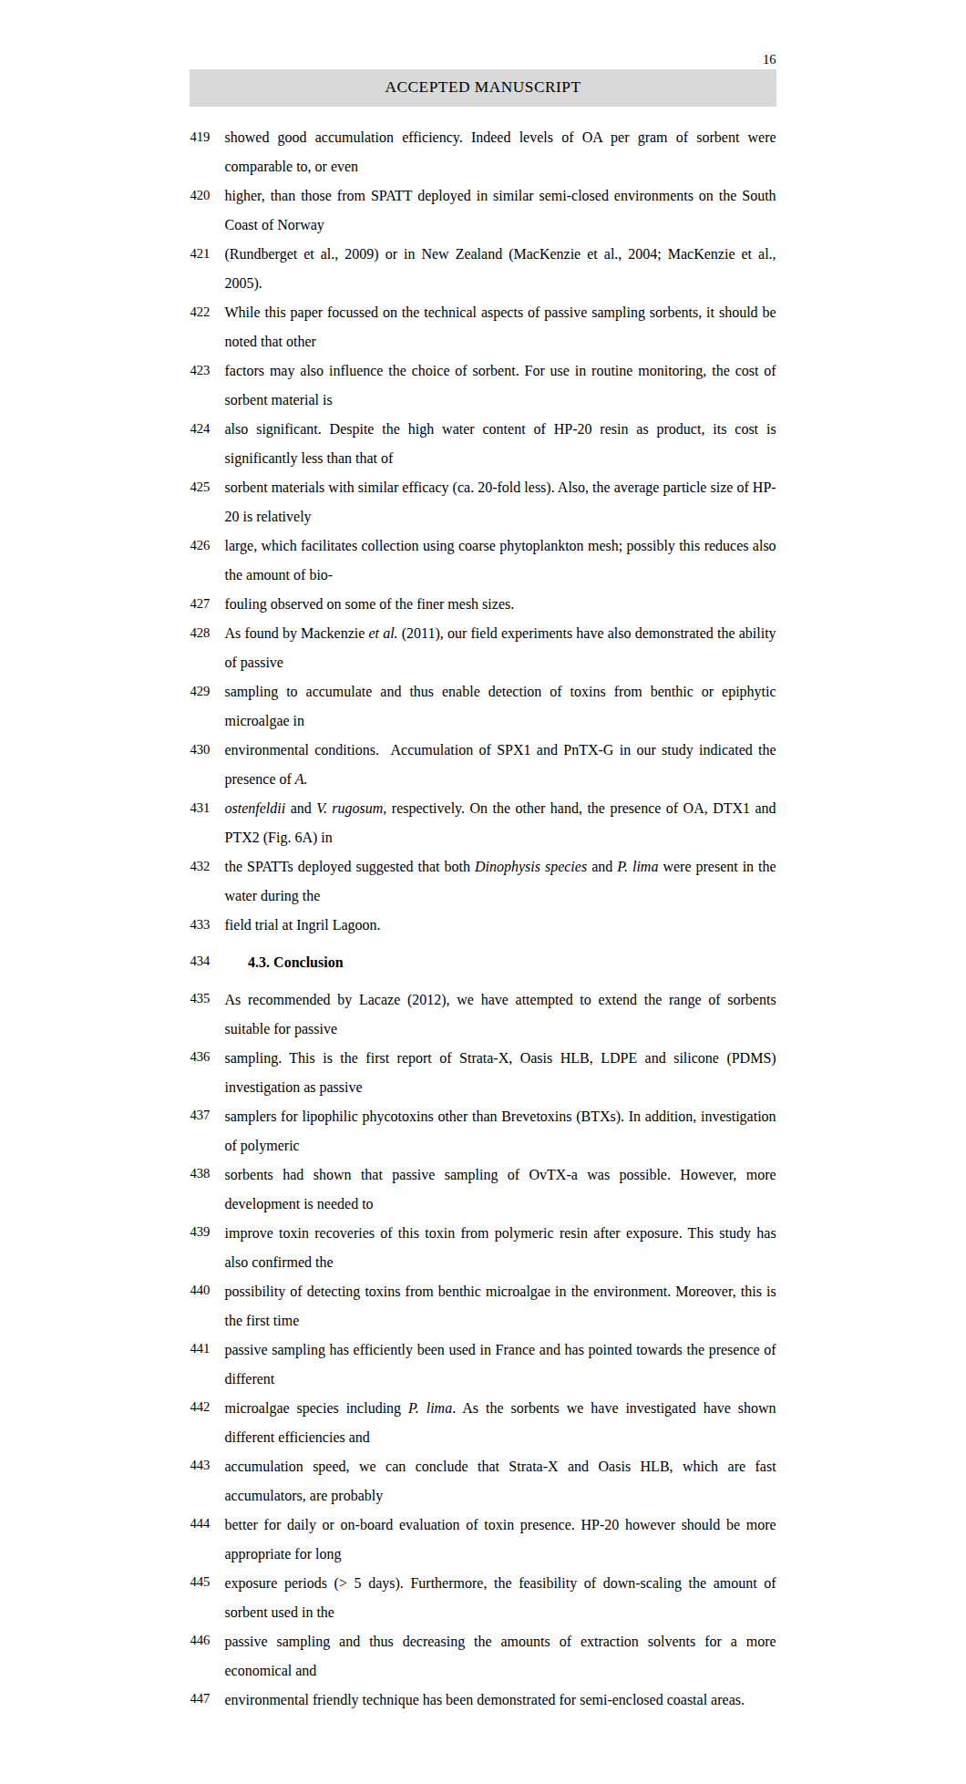16
ACCEPTED MANUSCRIPT
419
showed good accumulation efficiency. Indeed levels of OA per gram of sorbent were comparable to, or even
420
higher, than those from SPATT deployed in similar semi-closed environments on the South Coast of Norway
421
(Rundberget et al., 2009) or in New Zealand (MacKenzie et al., 2004; MacKenzie et al., 2005).
422
While this paper focussed on the technical aspects of passive sampling sorbents, it should be noted that other
423
factors may also influence the choice of sorbent. For use in routine monitoring, the cost of sorbent material is
424
also significant. Despite the high water content of HP-20 resin as product, its cost is significantly less than that of
425
sorbent materials with similar efficacy (ca. 20-fold less). Also, the average particle size of HP-20 is relatively
426
large, which facilitates collection using coarse phytoplankton mesh; possibly this reduces also the amount of bio-
427
fouling observed on some of the finer mesh sizes.
428
As found by Mackenzie et al. (2011), our field experiments have also demonstrated the ability of passive
429
sampling to accumulate and thus enable detection of toxins from benthic or epiphytic microalgae in
430
environmental conditions. Accumulation of SPX1 and PnTX-G in our study indicated the presence of A.
431
ostenfeldii and V. rugosum, respectively. On the other hand, the presence of OA, DTX1 and PTX2 (Fig. 6A) in
432
the SPATTs deployed suggested that both Dinophysis species and P. lima were present in the water during the
433
field trial at Ingril Lagoon.
434
4.3. Conclusion
435
As recommended by Lacaze (2012), we have attempted to extend the range of sorbents suitable for passive
436
sampling. This is the first report of Strata-X, Oasis HLB, LDPE and silicone (PDMS) investigation as passive
437
samplers for lipophilic phycotoxins other than Brevetoxins (BTXs). In addition, investigation of polymeric
438
sorbents had shown that passive sampling of OvTX-a was possible. However, more development is needed to
439
improve toxin recoveries of this toxin from polymeric resin after exposure. This study has also confirmed the
440
possibility of detecting toxins from benthic microalgae in the environment. Moreover, this is the first time
441
passive sampling has efficiently been used in France and has pointed towards the presence of different
442
microalgae species including P. lima. As the sorbents we have investigated have shown different efficiencies and
443
accumulation speed, we can conclude that Strata-X and Oasis HLB, which are fast accumulators, are probably
444
better for daily or on-board evaluation of toxin presence. HP-20 however should be more appropriate for long
445
exposure periods (> 5 days). Furthermore, the feasibility of down-scaling the amount of sorbent used in the
446
passive sampling and thus decreasing the amounts of extraction solvents for a more economical and
447
environmental friendly technique has been demonstrated for semi-enclosed coastal areas.